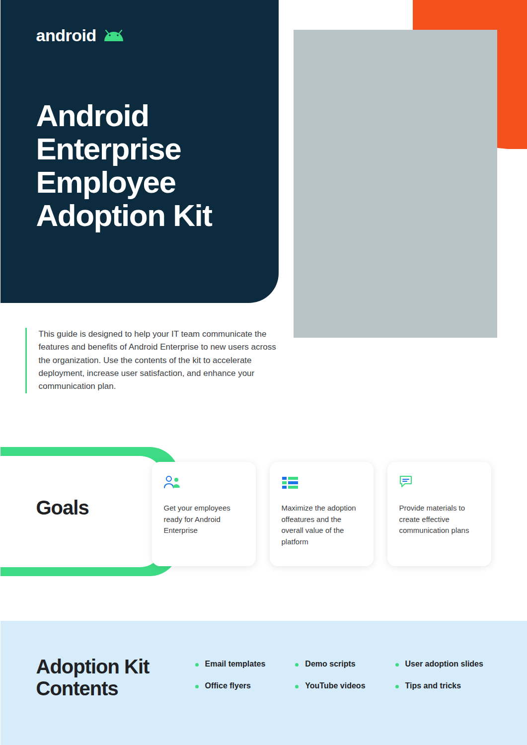android
Android Enterprise Employee Adoption Kit
This guide is designed to help your IT team communicate the features and benefits of Android Enterprise to new users across the organization. Use the contents of the kit to accelerate deployment, increase user satisfaction, and enhance your communication plan.
Goals
Get your employees ready for Android Enterprise
Maximize the adoption offeatures and the overall value of the platform
Provide materials to create effective communication plans
Adoption Kit
Contents
Email templates
Office flyers
Demo scripts
YouTube videos
User adoption slides
Tips and tricks